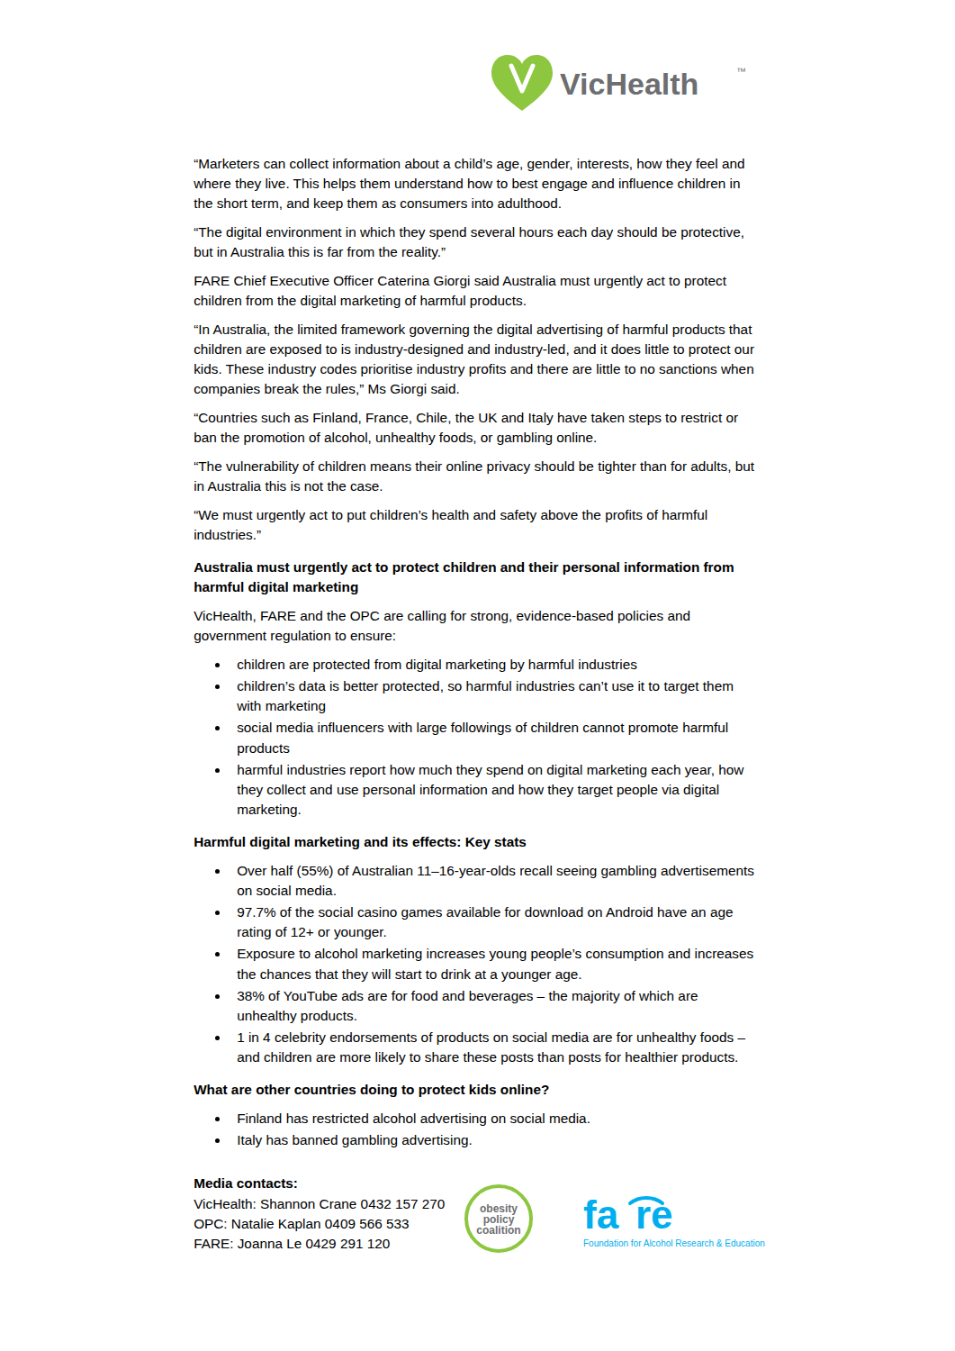VicHealth ™
“Marketers can collect information about a child’s age, gender, interests, how they feel and where they live. This helps them understand how to best engage and influence children in the short term, and keep them as consumers into adulthood.
“The digital environment in which they spend several hours each day should be protective, but in Australia this is far from the reality.”
FARE Chief Executive Officer Caterina Giorgi said Australia must urgently act to protect children from the digital marketing of harmful products.
“In Australia, the limited framework governing the digital advertising of harmful products that children are exposed to is industry-designed and industry-led, and it does little to protect our kids. These industry codes prioritise industry profits and there are little to no sanctions when companies break the rules,” Ms Giorgi said.
“Countries such as Finland, France, Chile, the UK and Italy have taken steps to restrict or ban the promotion of alcohol, unhealthy foods, or gambling online.
“The vulnerability of children means their online privacy should be tighter than for adults, but in Australia this is not the case.
“We must urgently act to put children’s health and safety above the profits of harmful industries.”
Australia must urgently act to protect children and their personal information from harmful digital marketing
VicHealth, FARE and the OPC are calling for strong, evidence-based policies and government regulation to ensure:
children are protected from digital marketing by harmful industries
children’s data is better protected, so harmful industries can’t use it to target them with marketing
social media influencers with large followings of children cannot promote harmful products
harmful industries report how much they spend on digital marketing each year, how they collect and use personal information and how they target people via digital marketing.
Harmful digital marketing and its effects: Key stats
Over half (55%) of Australian 11–16-year-olds recall seeing gambling advertisements on social media.
97.7% of the social casino games available for download on Android have an age rating of 12+ or younger.
Exposure to alcohol marketing increases young people’s consumption and increases the chances that they will start to drink at a younger age.
38% of YouTube ads are for food and beverages – the majority of which are unhealthy products.
1 in 4 celebrity endorsements of products on social media are for unhealthy foods – and children are more likely to share these posts than posts for healthier products.
What are other countries doing to protect kids online?
Finland has restricted alcohol advertising on social media.
Italy has banned gambling advertising.
Media contacts: VicHealth: Shannon Crane 0432 157 270
OPC: Natalie Kaplan 0409 566 533
FARE: Joanna Le 0429 291 120
obesity policy coalition fa re Foundation for Alcohol Research & Education